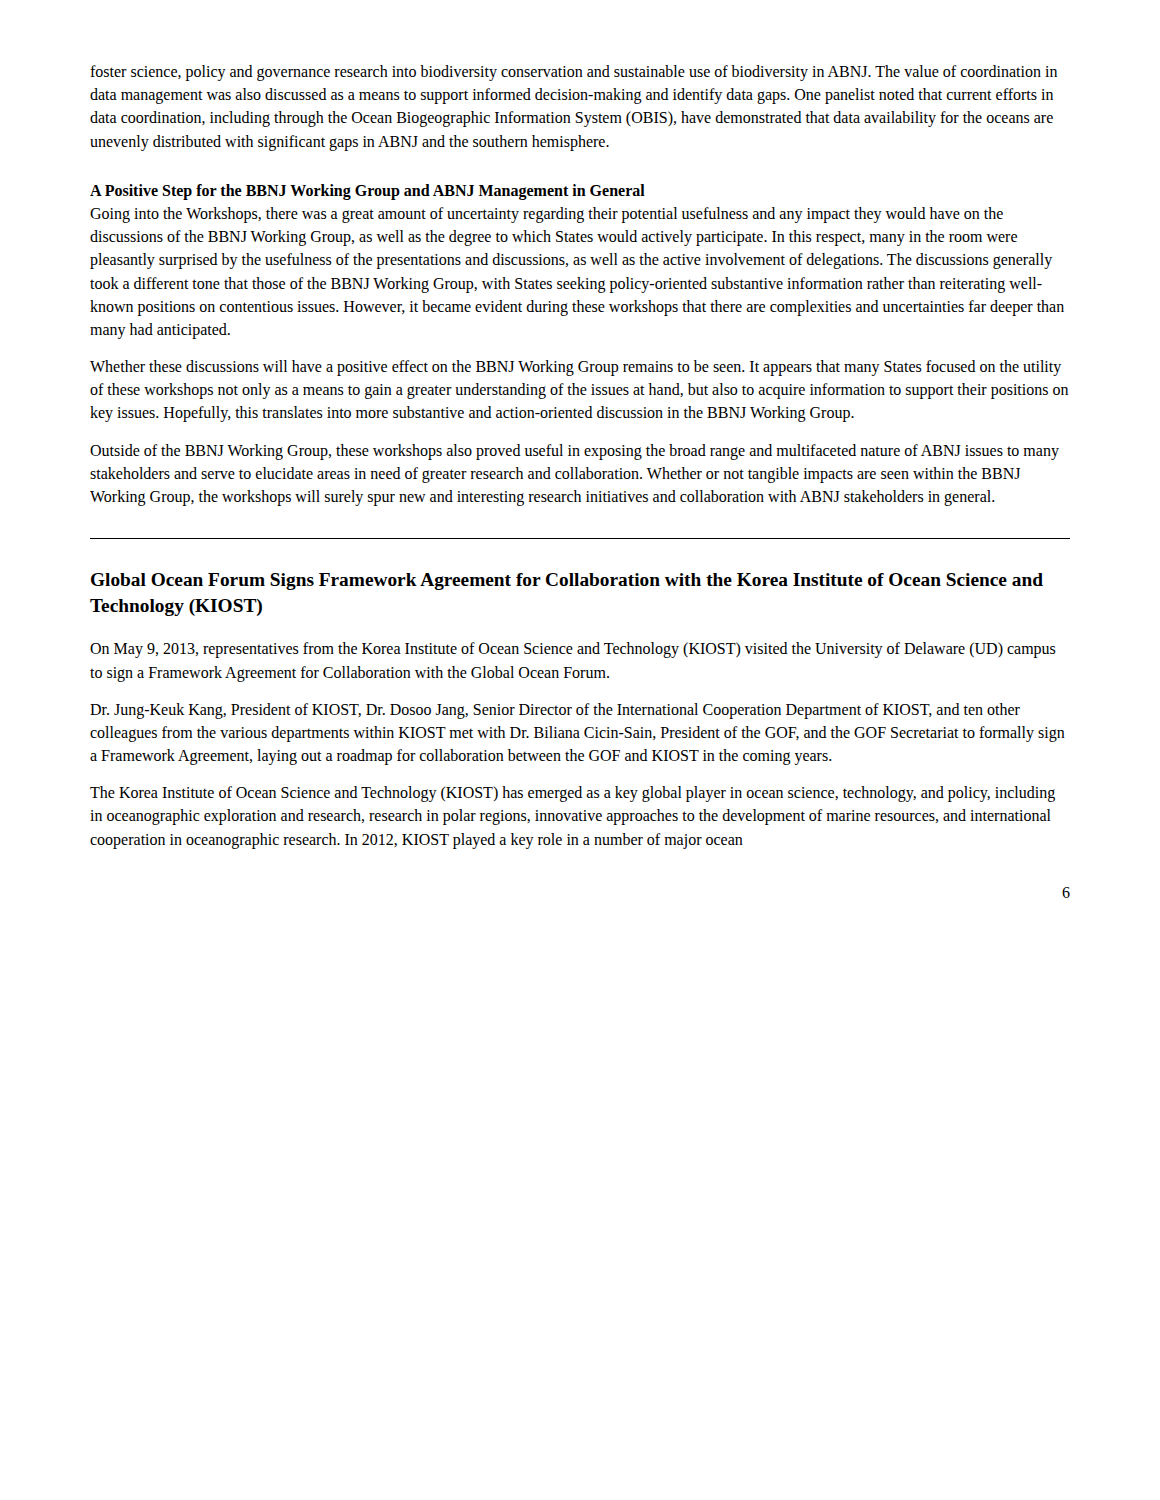foster science, policy and governance research into biodiversity conservation and sustainable use of biodiversity in ABNJ. The value of coordination in data management was also discussed as a means to support informed decision-making and identify data gaps. One panelist noted that current efforts in data coordination, including through the Ocean Biogeographic Information System (OBIS), have demonstrated that data availability for the oceans are unevenly distributed with significant gaps in ABNJ and the southern hemisphere.
A Positive Step for the BBNJ Working Group and ABNJ Management in General
Going into the Workshops, there was a great amount of uncertainty regarding their potential usefulness and any impact they would have on the discussions of the BBNJ Working Group, as well as the degree to which States would actively participate. In this respect, many in the room were pleasantly surprised by the usefulness of the presentations and discussions, as well as the active involvement of delegations. The discussions generally took a different tone that those of the BBNJ Working Group, with States seeking policy-oriented substantive information rather than reiterating well-known positions on contentious issues. However, it became evident during these workshops that there are complexities and uncertainties far deeper than many had anticipated.
Whether these discussions will have a positive effect on the BBNJ Working Group remains to be seen. It appears that many States focused on the utility of these workshops not only as a means to gain a greater understanding of the issues at hand, but also to acquire information to support their positions on key issues. Hopefully, this translates into more substantive and action-oriented discussion in the BBNJ Working Group.
Outside of the BBNJ Working Group, these workshops also proved useful in exposing the broad range and multifaceted nature of ABNJ issues to many stakeholders and serve to elucidate areas in need of greater research and collaboration. Whether or not tangible impacts are seen within the BBNJ Working Group, the workshops will surely spur new and interesting research initiatives and collaboration with ABNJ stakeholders in general.
Global Ocean Forum Signs Framework Agreement for Collaboration with the Korea Institute of Ocean Science and Technology (KIOST)
On May 9, 2013, representatives from the Korea Institute of Ocean Science and Technology (KIOST) visited the University of Delaware (UD) campus to sign a Framework Agreement for Collaboration with the Global Ocean Forum.
Dr. Jung-Keuk Kang, President of KIOST, Dr. Dosoo Jang, Senior Director of the International Cooperation Department of KIOST, and ten other colleagues from the various departments within KIOST met with Dr. Biliana Cicin-Sain, President of the GOF, and the GOF Secretariat to formally sign a Framework Agreement, laying out a roadmap for collaboration between the GOF and KIOST in the coming years.
The Korea Institute of Ocean Science and Technology (KIOST) has emerged as a key global player in ocean science, technology, and policy, including in oceanographic exploration and research, research in polar regions, innovative approaches to the development of marine resources, and international cooperation in oceanographic research. In 2012, KIOST played a key role in a number of major ocean
6